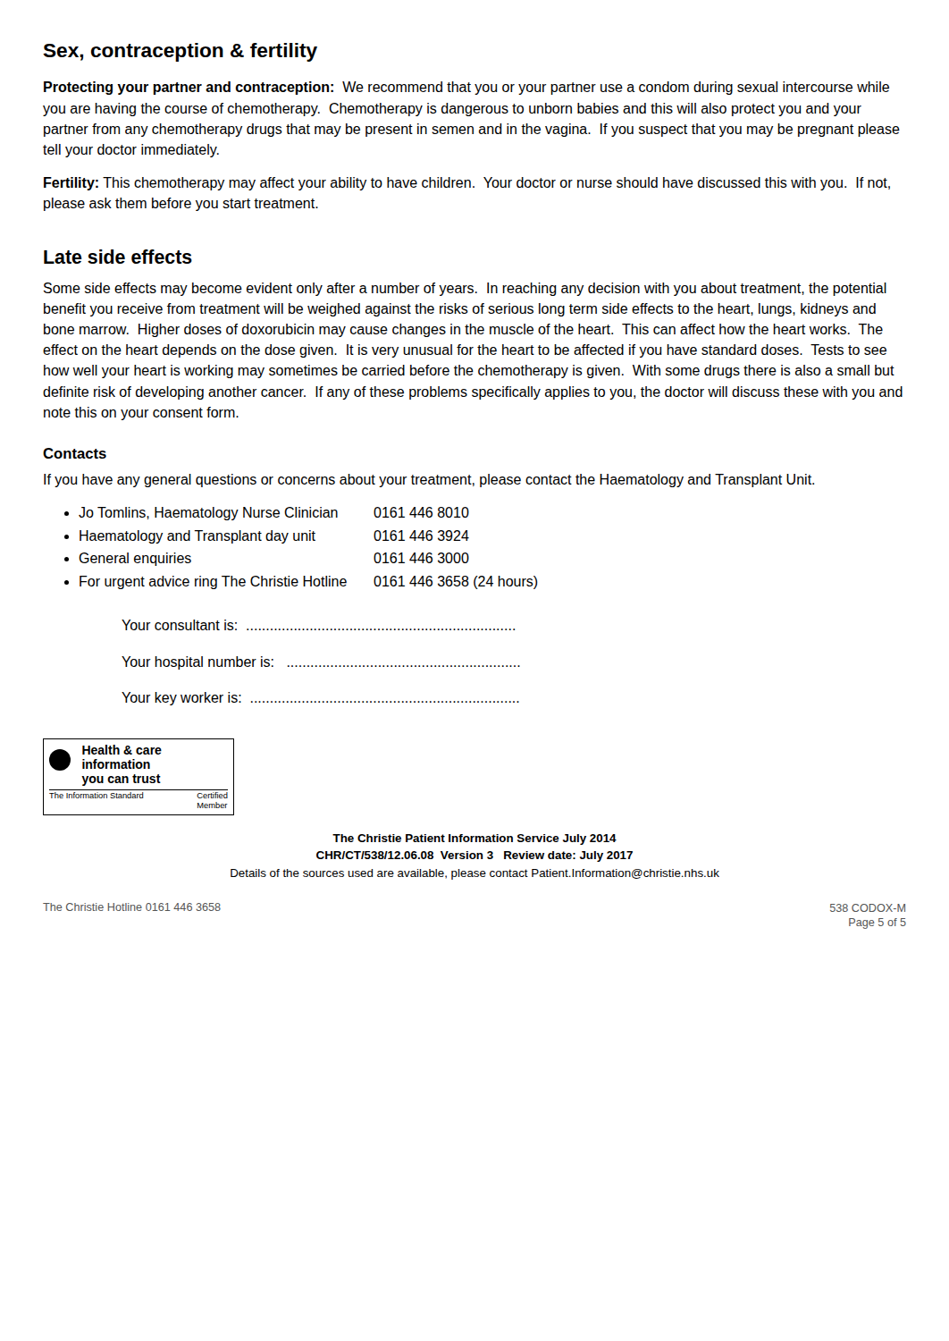Sex, contraception & fertility
Protecting your partner and contraception: We recommend that you or your partner use a condom during sexual intercourse while you are having the course of chemotherapy. Chemotherapy is dangerous to unborn babies and this will also protect you and your partner from any chemotherapy drugs that may be present in semen and in the vagina. If you suspect that you may be pregnant please tell your doctor immediately.
Fertility: This chemotherapy may affect your ability to have children. Your doctor or nurse should have discussed this with you. If not, please ask them before you start treatment.
Late side effects
Some side effects may become evident only after a number of years. In reaching any decision with you about treatment, the potential benefit you receive from treatment will be weighed against the risks of serious long term side effects to the heart, lungs, kidneys and bone marrow. Higher doses of doxorubicin may cause changes in the muscle of the heart. This can affect how the heart works. The effect on the heart depends on the dose given. It is very unusual for the heart to be affected if you have standard doses. Tests to see how well your heart is working may sometimes be carried before the chemotherapy is given. With some drugs there is also a small but definite risk of developing another cancer. If any of these problems specifically applies to you, the doctor will discuss these with you and note this on your consent form.
Contacts
If you have any general questions or concerns about your treatment, please contact the Haematology and Transplant Unit.
Jo Tomlins, Haematology Nurse Clinician0161 446 8010
Haematology and Transplant day unit0161 446 3924
General enquiries0161 446 3000
For urgent advice ring The Christie Hotline0161 446 3658 (24 hours)
Your consultant is: ....................................................................
Your hospital number is: ...........................................................
Your key worker is: ....................................................................
Health & care
information
you can trust
The Information Standard Certified
Member
The Christie Patient Information Service July 2014
CHR/CT/538/12.06.08 Version 3 Review date: July 2017
Details of the sources used are available, please contact Patient.Information@christie.nhs.uk
The Christie Hotline 0161 446 3658
538 CODOX-M
Page 5 of 5